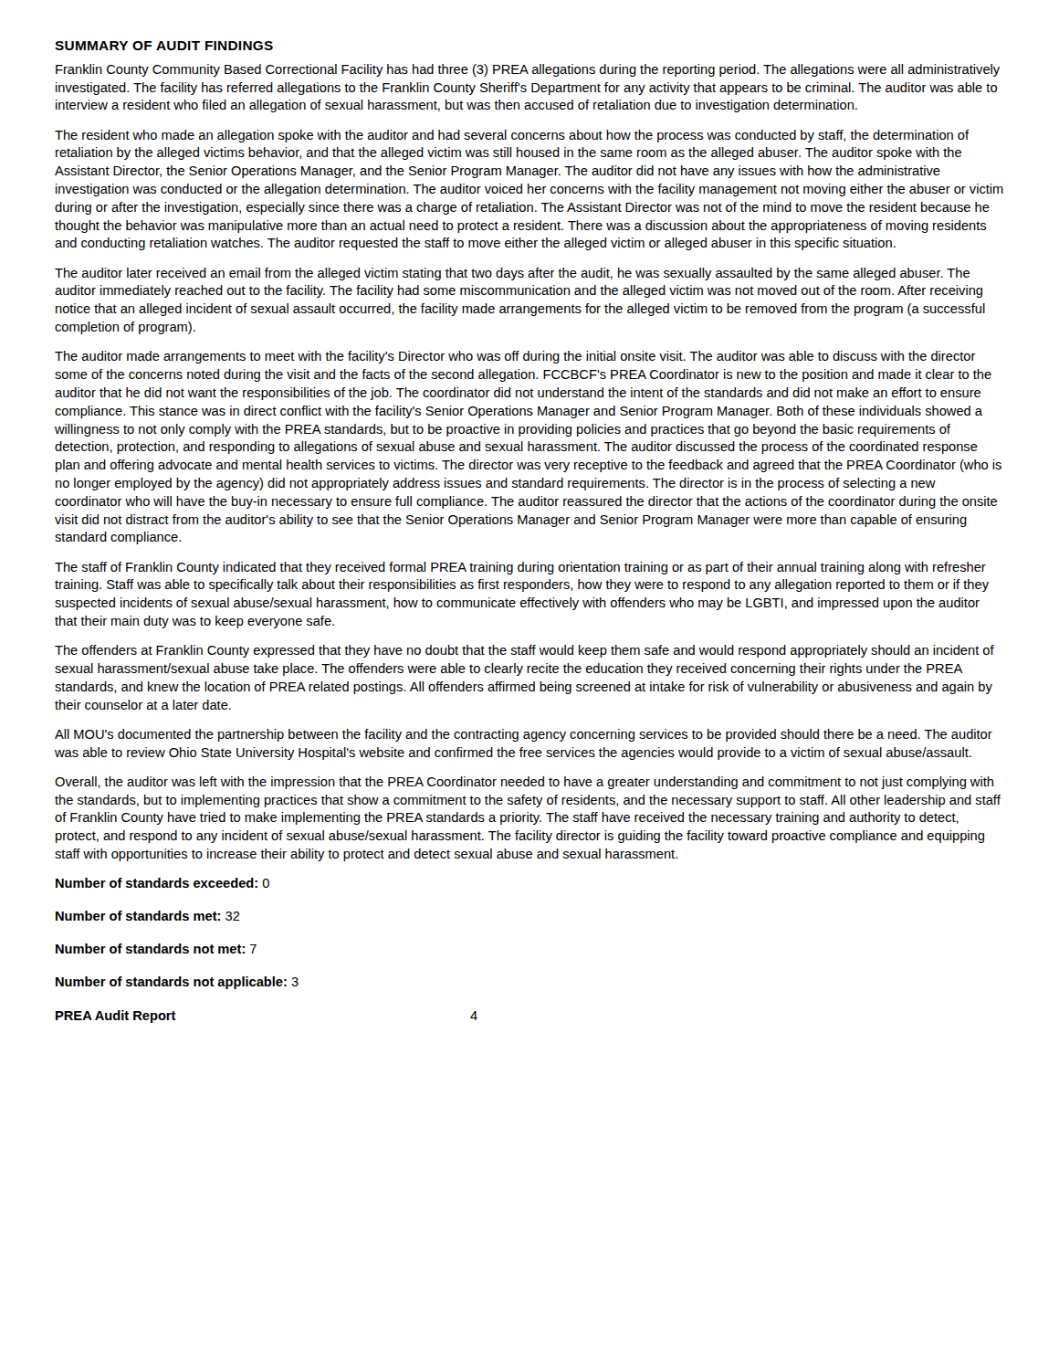SUMMARY OF AUDIT FINDINGS
Franklin County Community Based Correctional Facility has had three (3) PREA allegations during the reporting period. The allegations were all administratively investigated. The facility has referred allegations to the Franklin County Sheriff's Department for any activity that appears to be criminal. The auditor was able to interview a resident who filed an allegation of sexual harassment, but was then accused of retaliation due to investigation determination.
The resident who made an allegation spoke with the auditor and had several concerns about how the process was conducted by staff, the determination of retaliation by the alleged victims behavior, and that the alleged victim was still housed in the same room as the alleged abuser. The auditor spoke with the Assistant Director, the Senior Operations Manager, and the Senior Program Manager. The auditor did not have any issues with how the administrative investigation was conducted or the allegation determination. The auditor voiced her concerns with the facility management not moving either the abuser or victim during or after the investigation, especially since there was a charge of retaliation. The Assistant Director was not of the mind to move the resident because he thought the behavior was manipulative more than an actual need to protect a resident. There was a discussion about the appropriateness of moving residents and conducting retaliation watches. The auditor requested the staff to move either the alleged victim or alleged abuser in this specific situation.
The auditor later received an email from the alleged victim stating that two days after the audit, he was sexually assaulted by the same alleged abuser. The auditor immediately reached out to the facility. The facility had some miscommunication and the alleged victim was not moved out of the room. After receiving notice that an alleged incident of sexual assault occurred, the facility made arrangements for the alleged victim to be removed from the program (a successful completion of program).
The auditor made arrangements to meet with the facility's Director who was off during the initial onsite visit. The auditor was able to discuss with the director some of the concerns noted during the visit and the facts of the second allegation. FCCBCF's PREA Coordinator is new to the position and made it clear to the auditor that he did not want the responsibilities of the job. The coordinator did not understand the intent of the standards and did not make an effort to ensure compliance. This stance was in direct conflict with the facility's Senior Operations Manager and Senior Program Manager. Both of these individuals showed a willingness to not only comply with the PREA standards, but to be proactive in providing policies and practices that go beyond the basic requirements of detection, protection, and responding to allegations of sexual abuse and sexual harassment. The auditor discussed the process of the coordinated response plan and offering advocate and mental health services to victims. The director was very receptive to the feedback and agreed that the PREA Coordinator (who is no longer employed by the agency) did not appropriately address issues and standard requirements. The director is in the process of selecting a new coordinator who will have the buy-in necessary to ensure full compliance. The auditor reassured the director that the actions of the coordinator during the onsite visit did not distract from the auditor's ability to see that the Senior Operations Manager and Senior Program Manager were more than capable of ensuring standard compliance.
The staff of Franklin County indicated that they received formal PREA training during orientation training or as part of their annual training along with refresher training. Staff was able to specifically talk about their responsibilities as first responders, how they were to respond to any allegation reported to them or if they suspected incidents of sexual abuse/sexual harassment, how to communicate effectively with offenders who may be LGBTI, and impressed upon the auditor that their main duty was to keep everyone safe.
The offenders at Franklin County expressed that they have no doubt that the staff would keep them safe and would respond appropriately should an incident of sexual harassment/sexual abuse take place. The offenders were able to clearly recite the education they received concerning their rights under the PREA standards, and knew the location of PREA related postings. All offenders affirmed being screened at intake for risk of vulnerability or abusiveness and again by their counselor at a later date.
All MOU's documented the partnership between the facility and the contracting agency concerning services to be provided should there be a need. The auditor was able to review Ohio State University Hospital's website and confirmed the free services the agencies would provide to a victim of sexual abuse/assault.
Overall, the auditor was left with the impression that the PREA Coordinator needed to have a greater understanding and commitment to not just complying with the standards, but to implementing practices that show a commitment to the safety of residents, and the necessary support to staff. All other leadership and staff of Franklin County have tried to make implementing the PREA standards a priority. The staff have received the necessary training and authority to detect, protect, and respond to any incident of sexual abuse/sexual harassment. The facility director is guiding the facility toward proactive compliance and equipping staff with opportunities to increase their ability to protect and detect sexual abuse and sexual harassment.
Number of standards exceeded: 0
Number of standards met: 32
Number of standards not met: 7
Number of standards not applicable: 3
PREA Audit Report4